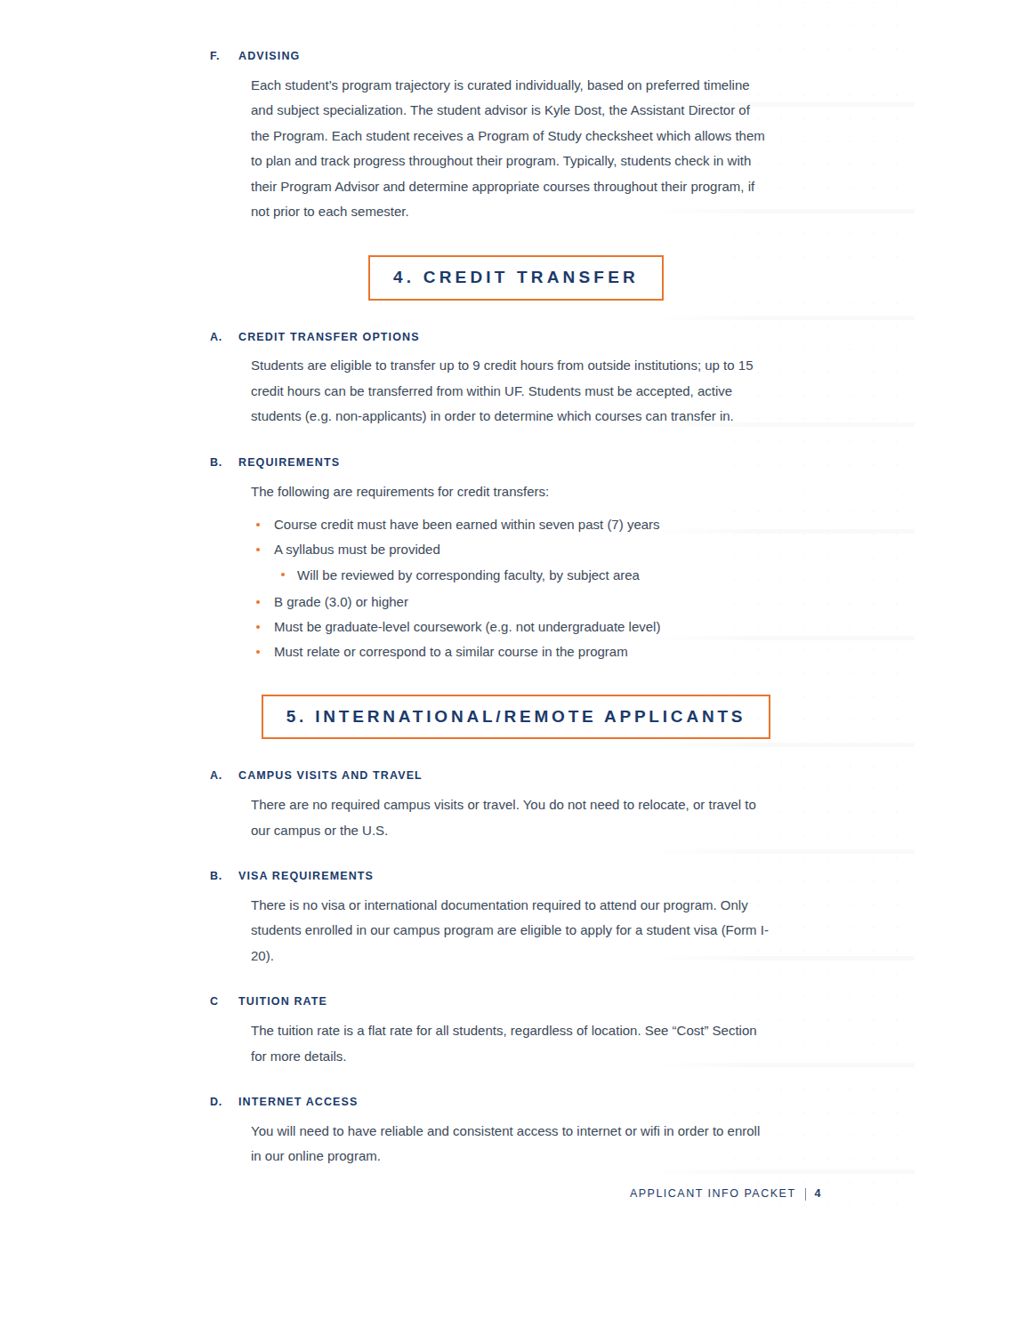F. Advising
Each student’s program trajectory is curated individually, based on preferred timeline and subject specialization. The student advisor is Kyle Dost, the Assistant Director of the Program. Each student receives a Program of Study checksheet which allows them to plan and track progress throughout their program. Typically, students check in with their Program Advisor and determine appropriate courses throughout their program, if not prior to each semester.
4. Credit Transfer
A. Credit Transfer Options
Students are eligible to transfer up to 9 credit hours from outside institutions; up to 15 credit hours can be transferred from within UF. Students must be accepted, active students (e.g. non-applicants) in order to determine which courses can transfer in.
B. Requirements
The following are requirements for credit transfers:
Course credit must have been earned within seven past (7) years
A syllabus must be provided
Will be reviewed by corresponding faculty, by subject area
B grade (3.0) or higher
Must be graduate-level coursework (e.g. not undergraduate level)
Must relate or correspond to a similar course in the program
5. International/Remote Applicants
A. Campus Visits and Travel
There are no required campus visits or travel. You do not need to relocate, or travel to our campus or the U.S.
B. Visa Requirements
There is no visa or international documentation required to attend our program. Only students enrolled in our campus program are eligible to apply for a student visa (Form I-20).
CTuition Rate
The tuition rate is a flat rate for all students, regardless of location. See “Cost” Section for more details.
D. Internet Access
You will need to have reliable and consistent access to internet or wifi in order to enroll in our online program.
Applicant Info Packet 4